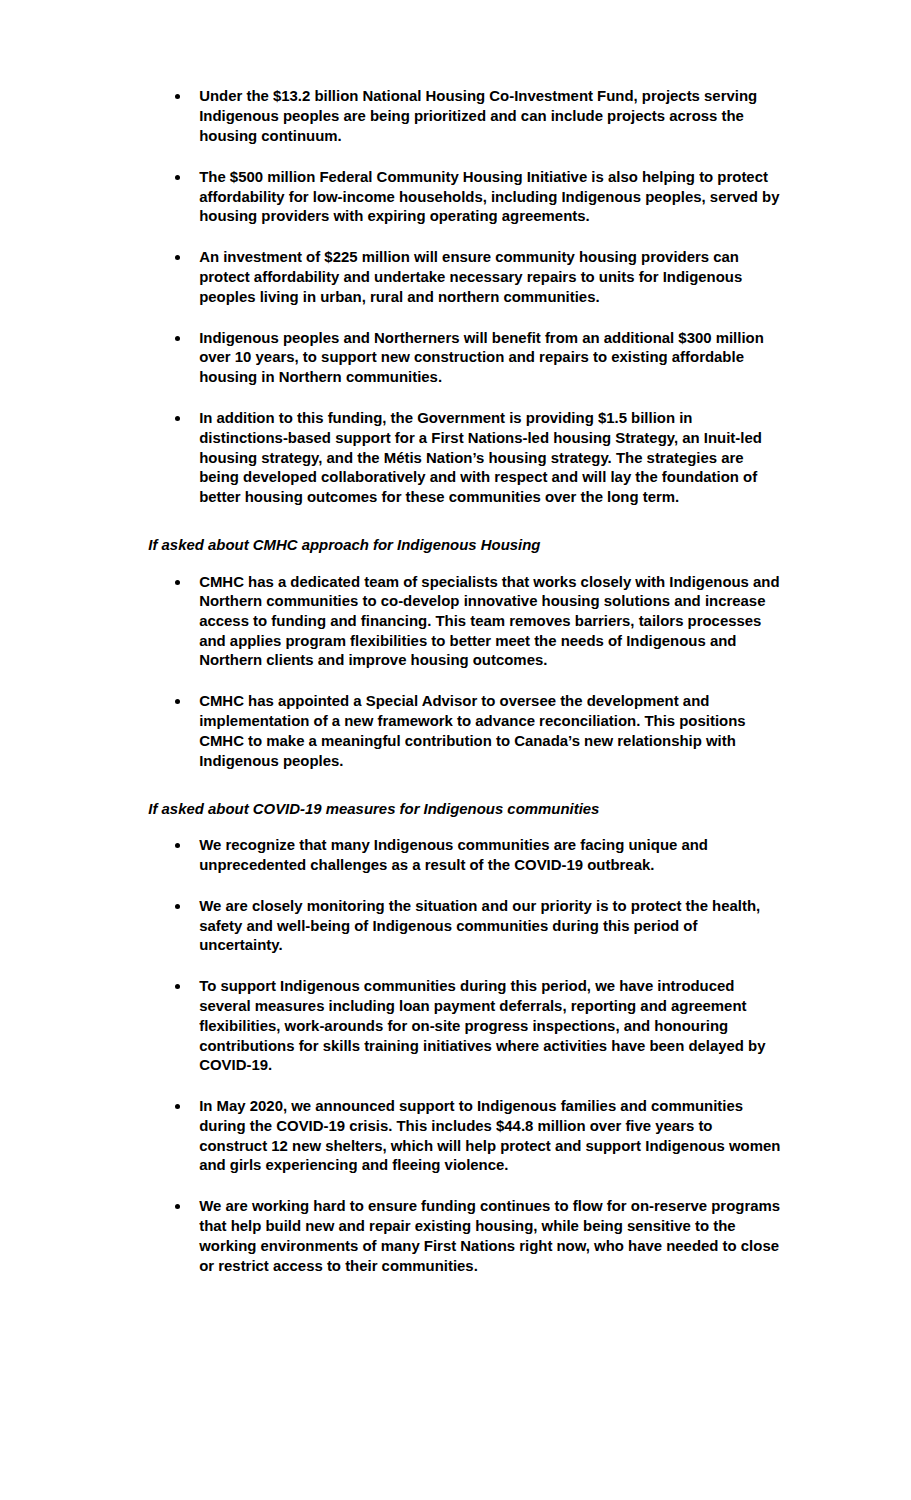Under the $13.2 billion National Housing Co-Investment Fund, projects serving Indigenous peoples are being prioritized and can include projects across the housing continuum.
The $500 million Federal Community Housing Initiative is also helping to protect affordability for low-income households, including Indigenous peoples, served by housing providers with expiring operating agreements.
An investment of $225 million will ensure community housing providers can protect affordability and undertake necessary repairs to units for Indigenous peoples living in urban, rural and northern communities.
Indigenous peoples and Northerners will benefit from an additional $300 million over 10 years, to support new construction and repairs to existing affordable housing in Northern communities.
In addition to this funding, the Government is providing $1.5 billion in distinctions-based support for a First Nations-led housing Strategy, an Inuit-led housing strategy, and the Métis Nation’s housing strategy. The strategies are being developed collaboratively and with respect and will lay the foundation of better housing outcomes for these communities over the long term.
If asked about CMHC approach for Indigenous Housing
CMHC has a dedicated team of specialists that works closely with Indigenous and Northern communities to co-develop innovative housing solutions and increase access to funding and financing. This team removes barriers, tailors processes and applies program flexibilities to better meet the needs of Indigenous and Northern clients and improve housing outcomes.
CMHC has appointed a Special Advisor to oversee the development and implementation of a new framework to advance reconciliation. This positions CMHC to make a meaningful contribution to Canada’s new relationship with Indigenous peoples.
If asked about COVID-19 measures for Indigenous communities
We recognize that many Indigenous communities are facing unique and unprecedented challenges as a result of the COVID-19 outbreak.
We are closely monitoring the situation and our priority is to protect the health, safety and well-being of Indigenous communities during this period of uncertainty.
To support Indigenous communities during this period, we have introduced several measures including loan payment deferrals, reporting and agreement flexibilities, work-arounds for on-site progress inspections, and honouring contributions for skills training initiatives where activities have been delayed by COVID-19.
In May 2020, we announced support to Indigenous families and communities during the COVID-19 crisis. This includes $44.8 million over five years to construct 12 new shelters, which will help protect and support Indigenous women and girls experiencing and fleeing violence.
We are working hard to ensure funding continues to flow for on-reserve programs that help build new and repair existing housing, while being sensitive to the working environments of many First Nations right now, who have needed to close or restrict access to their communities.